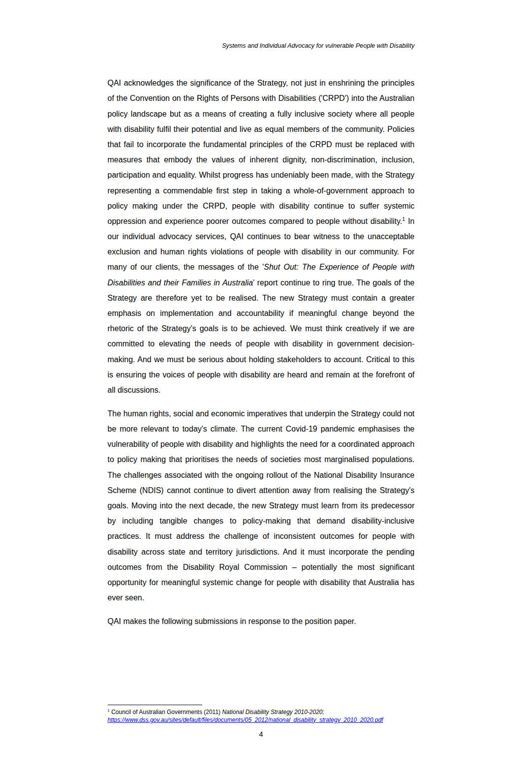Systems and Individual Advocacy for vulnerable People with Disability
QAI acknowledges the significance of the Strategy, not just in enshrining the principles of the Convention on the Rights of Persons with Disabilities ('CRPD') into the Australian policy landscape but as a means of creating a fully inclusive society where all people with disability fulfil their potential and live as equal members of the community. Policies that fail to incorporate the fundamental principles of the CRPD must be replaced with measures that embody the values of inherent dignity, non-discrimination, inclusion, participation and equality. Whilst progress has undeniably been made, with the Strategy representing a commendable first step in taking a whole-of-government approach to policy making under the CRPD, people with disability continue to suffer systemic oppression and experience poorer outcomes compared to people without disability.1 In our individual advocacy services, QAI continues to bear witness to the unacceptable exclusion and human rights violations of people with disability in our community. For many of our clients, the messages of the 'Shut Out: The Experience of People with Disabilities and their Families in Australia' report continue to ring true. The goals of the Strategy are therefore yet to be realised. The new Strategy must contain a greater emphasis on implementation and accountability if meaningful change beyond the rhetoric of the Strategy's goals is to be achieved. We must think creatively if we are committed to elevating the needs of people with disability in government decision-making. And we must be serious about holding stakeholders to account. Critical to this is ensuring the voices of people with disability are heard and remain at the forefront of all discussions.
The human rights, social and economic imperatives that underpin the Strategy could not be more relevant to today's climate. The current Covid-19 pandemic emphasises the vulnerability of people with disability and highlights the need for a coordinated approach to policy making that prioritises the needs of societies most marginalised populations. The challenges associated with the ongoing rollout of the National Disability Insurance Scheme (NDIS) cannot continue to divert attention away from realising the Strategy's goals. Moving into the next decade, the new Strategy must learn from its predecessor by including tangible changes to policy-making that demand disability-inclusive practices. It must address the challenge of inconsistent outcomes for people with disability across state and territory jurisdictions. And it must incorporate the pending outcomes from the Disability Royal Commission – potentially the most significant opportunity for meaningful systemic change for people with disability that Australia has ever seen.
QAI makes the following submissions in response to the position paper.
1 Council of Australian Governments (2011) National Disability Strategy 2010-2020;
https://www.dss.gov.au/sites/default/files/documents/05_2012/national_disability_strategy_2010_2020.pdf
4